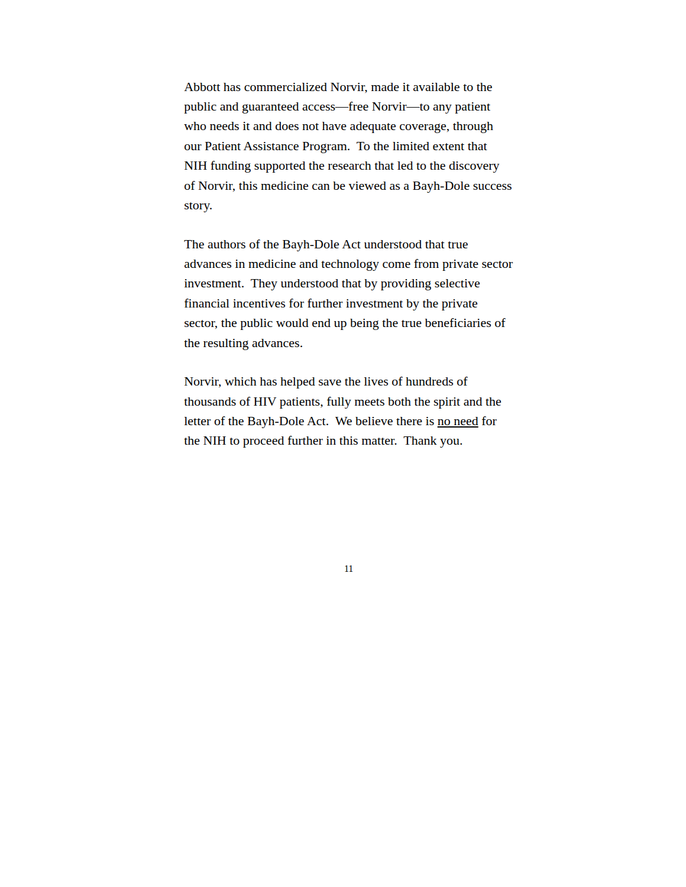Abbott has commercialized Norvir, made it available to the public and guaranteed access—free Norvir—to any patient who needs it and does not have adequate coverage, through our Patient Assistance Program. To the limited extent that NIH funding supported the research that led to the discovery of Norvir, this medicine can be viewed as a Bayh-Dole success story.
The authors of the Bayh-Dole Act understood that true advances in medicine and technology come from private sector investment. They understood that by providing selective financial incentives for further investment by the private sector, the public would end up being the true beneficiaries of the resulting advances.
Norvir, which has helped save the lives of hundreds of thousands of HIV patients, fully meets both the spirit and the letter of the Bayh-Dole Act. We believe there is no need for the NIH to proceed further in this matter. Thank you.
11